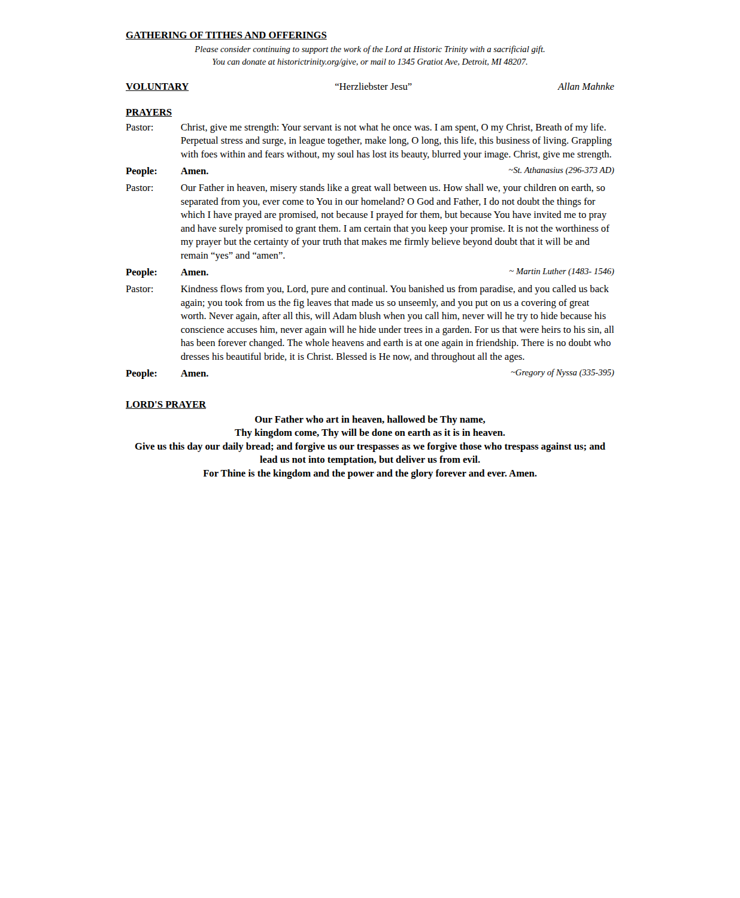Gathering of Tithes and Offerings
Please consider continuing to support the work of the Lord at Historic Trinity with a sacrificial gift.
You can donate at historictrinity.org/give, or mail to 1345 Gratiot Ave, Detroit, MI 48207.
Voluntary
“Herzliebster Jesu” Allan Mahnke
Prayers
| Pastor: | Christ, give me strength: Your servant is not what he once was. I am spent, O my Christ, Breath of my life. Perpetual stress and surge, in league together, make long, O long, this life, this business of living. Grappling with foes within and fears without, my soul has lost its beauty, blurred your image. Christ, give me strength. |
| People: | Amen. ~St. Athanasius (296-373 AD) |
| Pastor: | Our Father in heaven, misery stands like a great wall between us. How shall we, your children on earth, so separated from you, ever come to You in our homeland? O God and Father, I do not doubt the things for which I have prayed are promised, not because I prayed for them, but because You have invited me to pray and have surely promised to grant them. I am certain that you keep your promise. It is not the worthiness of my prayer but the certainty of your truth that makes me firmly believe beyond doubt that it will be and remain “yes” and “amen”. |
| People: | Amen. ~ Martin Luther (1483- 1546) |
| Pastor: | Kindness flows from you, Lord, pure and continual. You banished us from paradise, and you called us back again; you took from us the fig leaves that made us so unseemly, and you put on us a covering of great worth. Never again, after all this, will Adam blush when you call him, never will he try to hide because his conscience accuses him, never again will he hide under trees in a garden. For us that were heirs to his sin, all has been forever changed. The whole heavens and earth is at one again in friendship. There is no doubt who dresses his beautiful bride, it is Christ. Blessed is He now, and throughout all the ages. |
| People: | Amen. ~Gregory of Nyssa (335-395) |
Lord's Prayer
Our Father who art in heaven, hallowed be Thy name,
Thy kingdom come, Thy will be done on earth as it is in heaven.
Give us this day our daily bread; and forgive us our trespasses as we forgive those who trespass against us; and lead us not into temptation, but deliver us from evil.
For Thine is the kingdom and the power and the glory forever and ever. Amen.